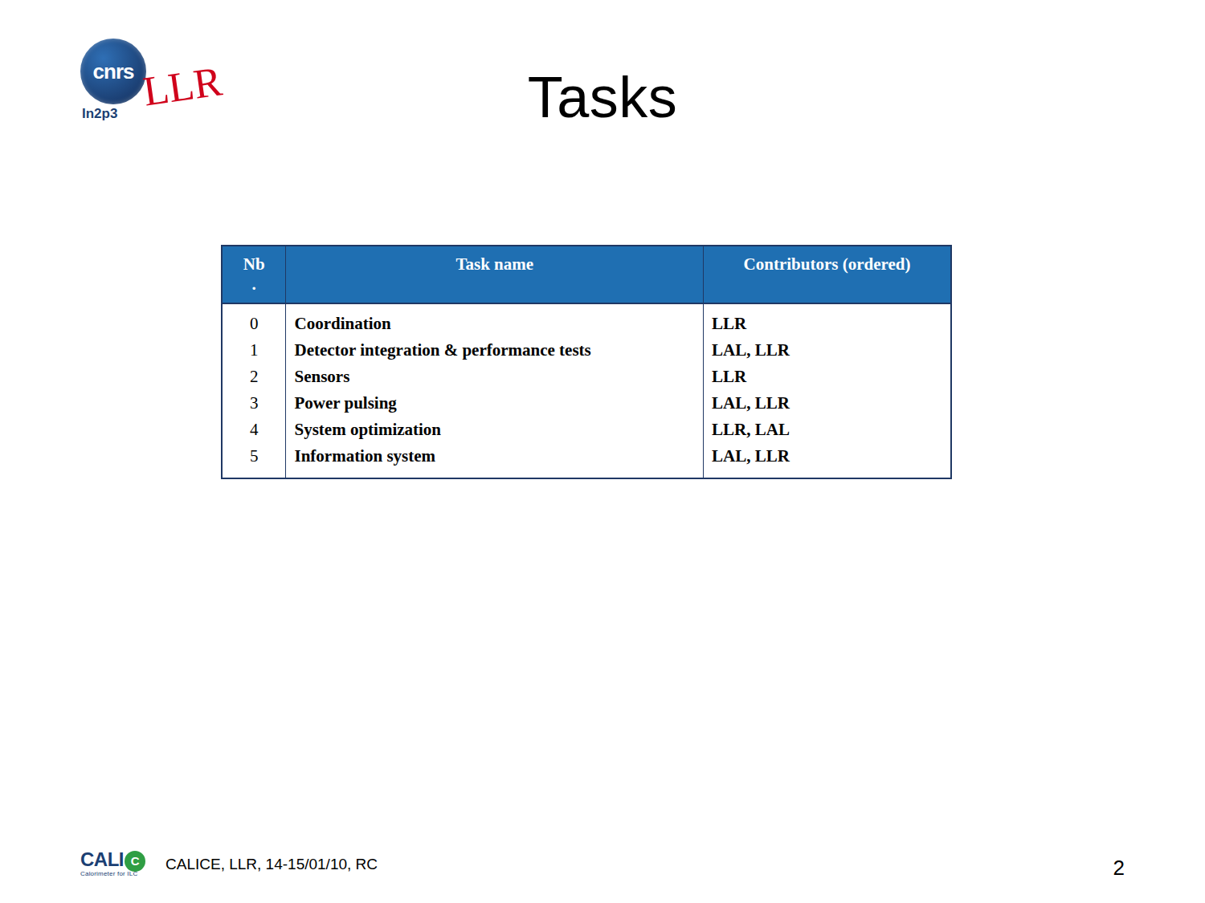In2p3
LLR
Tasks
| Nb . | Task name | Contributors (ordered) |
| --- | --- | --- |
| 0 | Coordination | LLR |
| 1 | Detector integration & performance tests | LAL, LLR |
| 2 | Sensors | LLR |
| 3 | Power pulsing | LAL, LLR |
| 4 | System optimization | LLR, LAL |
| 5 | Information system | LAL, LLR |
CALIC
Calorimeter for ILC
CALICE, LLR, 14-15/01/10, RC
2